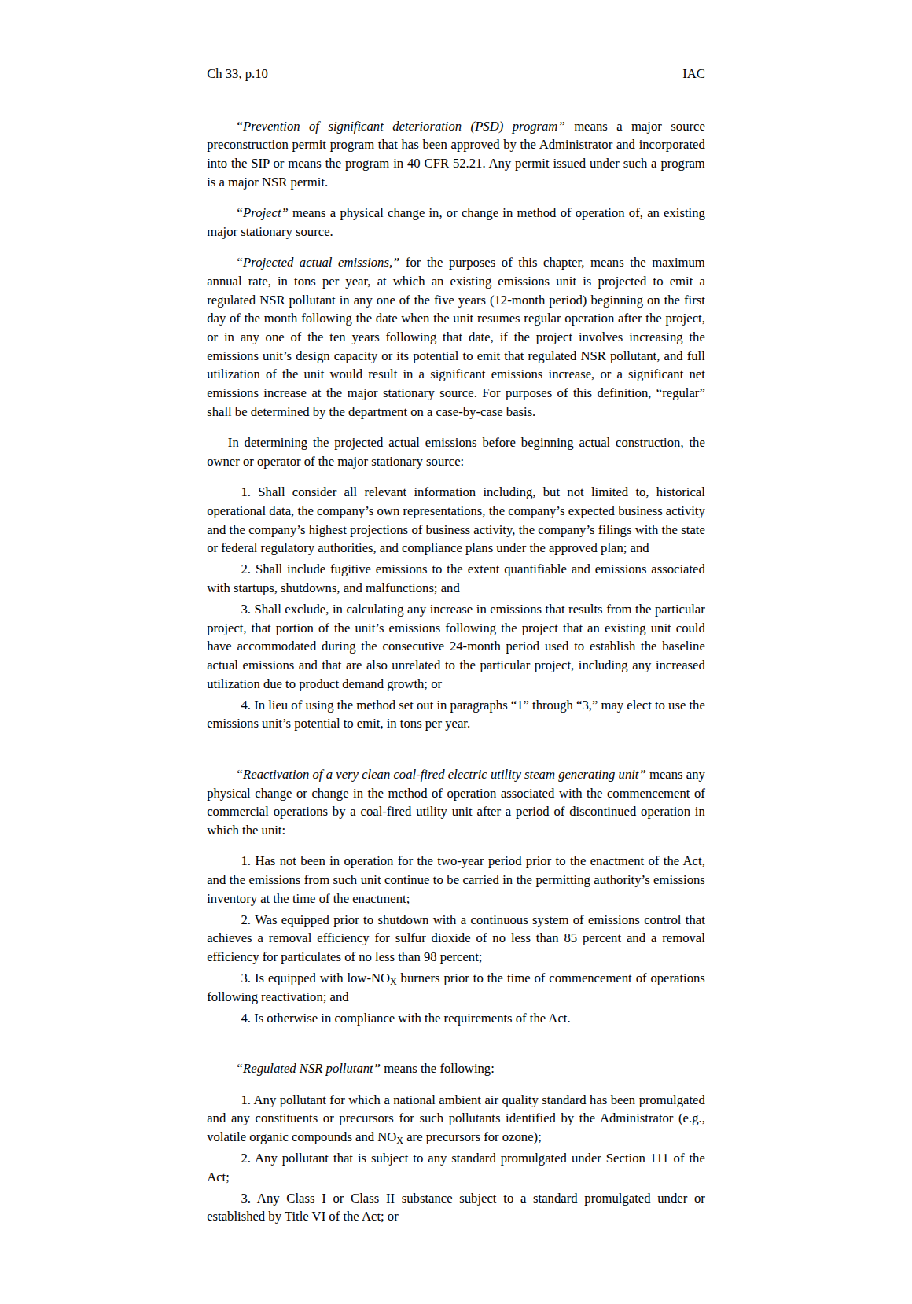Ch 33, p.10
IAC
“Prevention of significant deterioration (PSD) program” means a major source preconstruction permit program that has been approved by the Administrator and incorporated into the SIP or means the program in 40 CFR 52.21. Any permit issued under such a program is a major NSR permit.
“Project” means a physical change in, or change in method of operation of, an existing major stationary source.
“Projected actual emissions,” for the purposes of this chapter, means the maximum annual rate, in tons per year, at which an existing emissions unit is projected to emit a regulated NSR pollutant in any one of the five years (12-month period) beginning on the first day of the month following the date when the unit resumes regular operation after the project, or in any one of the ten years following that date, if the project involves increasing the emissions unit’s design capacity or its potential to emit that regulated NSR pollutant, and full utilization of the unit would result in a significant emissions increase, or a significant net emissions increase at the major stationary source. For purposes of this definition, “regular” shall be determined by the department on a case-by-case basis.
In determining the projected actual emissions before beginning actual construction, the owner or operator of the major stationary source:
1. Shall consider all relevant information including, but not limited to, historical operational data, the company’s own representations, the company’s expected business activity and the company’s highest projections of business activity, the company’s filings with the state or federal regulatory authorities, and compliance plans under the approved plan; and
2. Shall include fugitive emissions to the extent quantifiable and emissions associated with startups, shutdowns, and malfunctions; and
3. Shall exclude, in calculating any increase in emissions that results from the particular project, that portion of the unit’s emissions following the project that an existing unit could have accommodated during the consecutive 24-month period used to establish the baseline actual emissions and that are also unrelated to the particular project, including any increased utilization due to product demand growth; or
4. In lieu of using the method set out in paragraphs “1” through “3,” may elect to use the emissions unit’s potential to emit, in tons per year.
“Reactivation of a very clean coal-fired electric utility steam generating unit” means any physical change or change in the method of operation associated with the commencement of commercial operations by a coal-fired utility unit after a period of discontinued operation in which the unit:
1. Has not been in operation for the two-year period prior to the enactment of the Act, and the emissions from such unit continue to be carried in the permitting authority’s emissions inventory at the time of the enactment;
2. Was equipped prior to shutdown with a continuous system of emissions control that achieves a removal efficiency for sulfur dioxide of no less than 85 percent and a removal efficiency for particulates of no less than 98 percent;
3. Is equipped with low-NOX burners prior to the time of commencement of operations following reactivation; and
4. Is otherwise in compliance with the requirements of the Act.
“Regulated NSR pollutant” means the following:
1. Any pollutant for which a national ambient air quality standard has been promulgated and any constituents or precursors for such pollutants identified by the Administrator (e.g., volatile organic compounds and NOX are precursors for ozone);
2. Any pollutant that is subject to any standard promulgated under Section 111 of the Act;
3. Any Class I or Class II substance subject to a standard promulgated under or established by Title VI of the Act; or